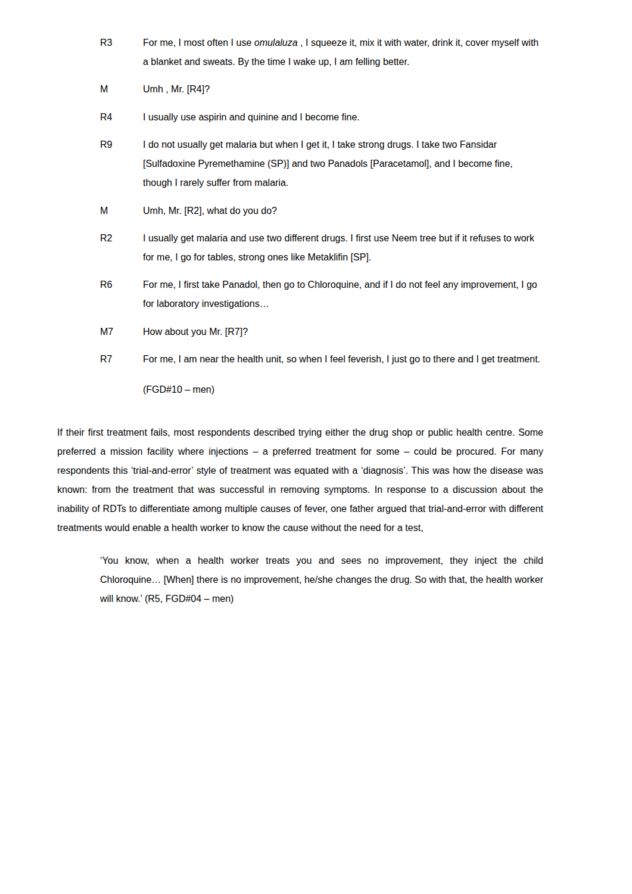R3
For me, I most often I use omulaluza , I squeeze it, mix it with water, drink it, cover myself with a blanket and sweats. By the time I wake up, I am felling better.
M
Umh , Mr. [R4]?
R4
I usually use aspirin and quinine and I become fine.
R9
I do not usually get malaria but when I get it, I take strong drugs. I take two Fansidar [Sulfadoxine Pyremethamine (SP)] and two Panadols [Paracetamol], and I become fine, though I rarely suffer from malaria.
M
Umh, Mr. [R2], what do you do?
R2
I usually get malaria and use two different drugs. I first use Neem tree but if it refuses to work for me, I go for tables, strong ones like Metaklifin [SP].
R6
For me, I first take Panadol, then go to Chloroquine, and if I do not feel any improvement, I go for laboratory investigations…
M7
How about you Mr. [R7]?
R7
For me, I am near the health unit, so when I feel feverish, I just go to there and I get treatment.
(FGD#10 – men)
If their first treatment fails, most respondents described trying either the drug shop or public health centre. Some preferred a mission facility where injections – a preferred treatment for some – could be procured. For many respondents this ‘trial-and-error’ style of treatment was equated with a ‘diagnosis’. This was how the disease was known: from the treatment that was successful in removing symptoms. In response to a discussion about the inability of RDTs to differentiate among multiple causes of fever, one father argued that trial-and-error with different treatments would enable a health worker to know the cause without the need for a test,
‘You know, when a health worker treats you and sees no improvement, they inject the child Chloroquine… [When] there is no improvement, he/she changes the drug. So with that, the health worker will know.’ (R5, FGD#04 – men)